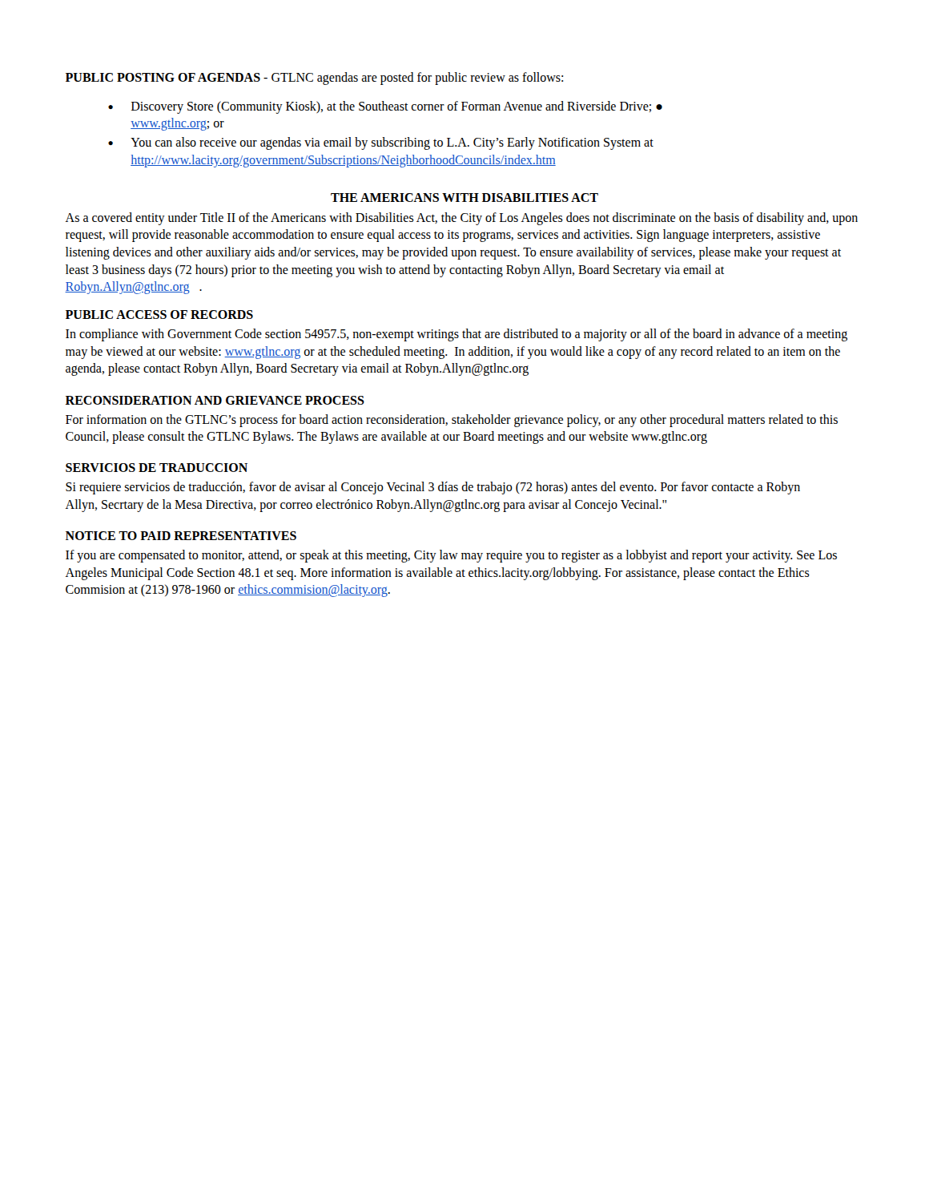PUBLIC POSTING OF AGENDAS - GTLNC agendas are posted for public review as follows:
Discovery Store (Community Kiosk), at the Southeast corner of Forman Avenue and Riverside Drive; ●
www.gtlnc.org; or
You can also receive our agendas via email by subscribing to L.A. City’s Early Notification System at
http://www.lacity.org/government/Subscriptions/NeighborhoodCouncils/index.htm
THE AMERICANS WITH DISABILITIES ACT
As a covered entity under Title II of the Americans with Disabilities Act, the City of Los Angeles does not discriminate on the basis of disability and, upon request, will provide reasonable accommodation to ensure equal access to its programs, services and activities. Sign language interpreters, assistive listening devices and other auxiliary aids and/or services, may be provided upon request. To ensure availability of services, please make your request at least 3 business days (72 hours) prior to the meeting you wish to attend by contacting Robyn Allyn, Board Secretary via email at Robyn.Allyn@gtlnc.org .
Public Access of Records
In compliance with Government Code section 54957.5, non-exempt writings that are distributed to a majority or all of the board in advance of a meeting may be viewed at our website: www.gtlnc.org or at the scheduled meeting. In addition, if you would like a copy of any record related to an item on the agenda, please contact Robyn Allyn, Board Secretary via email at Robyn.Allyn@gtlnc.org
Reconsideration and Grievance Process
For information on the GTLNC’s process for board action reconsideration, stakeholder grievance policy, or any other procedural matters related to this Council, please consult the GTLNC Bylaws. The Bylaws are available at our Board meetings and our website www.gtlnc.org
Servicios de Traduccion
Si requiere servicios de traducción, favor de avisar al Concejo Vecinal 3 días de trabajo (72 horas) antes del evento. Por favor contacte a Robyn
Allyn, Secrtary de la Mesa Directiva, por correo electrónico Robyn.Allyn@gtlnc.org para avisar al Concejo Vecinal."
Notice to Paid Representatives
If you are compensated to monitor, attend, or speak at this meeting, City law may require you to register as a lobbyist and report your activity. See Los Angeles Municipal Code Section 48.1 et seq. More information is available at ethics.lacity.org/lobbying. For assistance, please contact the Ethics Commision at (213) 978-1960 or ethics.commision@lacity.org.